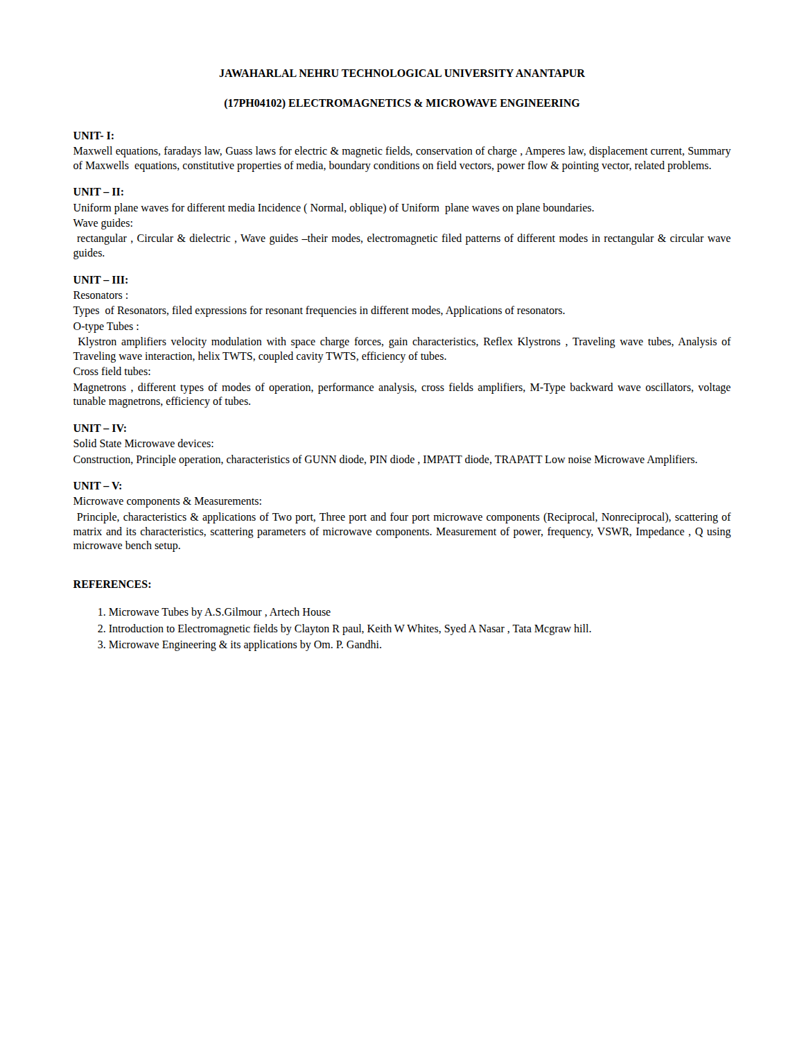Jawaharlal Nehru Technological University Anantapur
(17PH04102) Electromagnetics & Microwave Engineering
UNIT- I:
Maxwell equations, faradays law, Guass laws for electric & magnetic fields, conservation of charge , Amperes law, displacement current, Summary of Maxwells equations, constitutive properties of media, boundary conditions on field vectors, power flow & pointing vector, related problems.
UNIT – II:
Uniform plane waves for different media Incidence ( Normal, oblique) of Uniform plane waves on plane boundaries.
Wave guides:
rectangular , Circular & dielectric , Wave guides –their modes, electromagnetic filed patterns of different modes in rectangular & circular wave guides.
UNIT – III:
Resonators :
Types of Resonators, filed expressions for resonant frequencies in different modes, Applications of resonators.
O-type Tubes :
Klystron amplifiers velocity modulation with space charge forces, gain characteristics, Reflex Klystrons , Traveling wave tubes, Analysis of Traveling wave interaction, helix TWTS, coupled cavity TWTS, efficiency of tubes.
Cross field tubes:
Magnetrons , different types of modes of operation, performance analysis, cross fields amplifiers, M-Type backward wave oscillators, voltage tunable magnetrons, efficiency of tubes.
UNIT – IV:
Solid State Microwave devices:
Construction, Principle operation, characteristics of GUNN diode, PIN diode , IMPATT diode, TRAPATT Low noise Microwave Amplifiers.
UNIT – V:
Microwave components & Measurements:
Principle, characteristics & applications of Two port, Three port and four port microwave components (Reciprocal, Nonreciprocal), scattering of matrix and its characteristics, scattering parameters of microwave components. Measurement of power, frequency, VSWR, Impedance , Q using microwave bench setup.
REFERENCES:
Microwave Tubes by A.S.Gilmour , Artech House
Introduction to Electromagnetic fields by Clayton R paul, Keith W Whites, Syed A Nasar , Tata Mcgraw hill.
Microwave Engineering & its applications by Om. P. Gandhi.